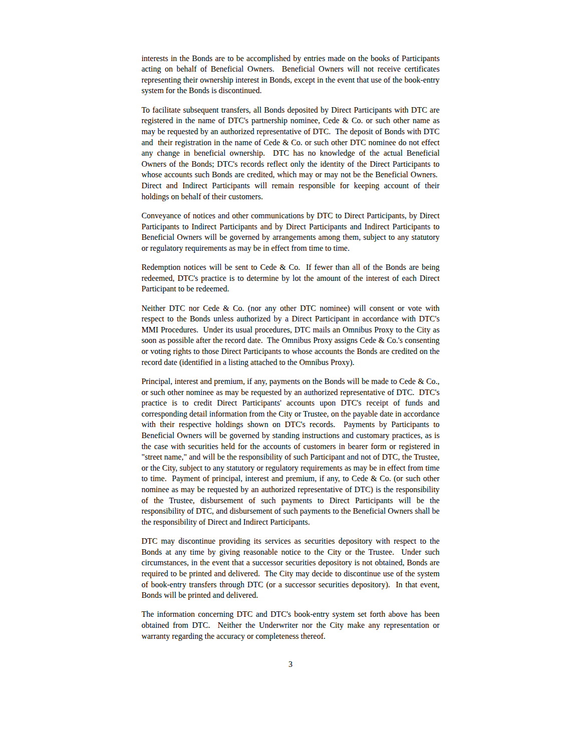interests in the Bonds are to be accomplished by entries made on the books of Participants acting on behalf of Beneficial Owners. Beneficial Owners will not receive certificates representing their ownership interest in Bonds, except in the event that use of the book-entry system for the Bonds is discontinued.
To facilitate subsequent transfers, all Bonds deposited by Direct Participants with DTC are registered in the name of DTC's partnership nominee, Cede & Co. or such other name as may be requested by an authorized representative of DTC. The deposit of Bonds with DTC and their registration in the name of Cede & Co. or such other DTC nominee do not effect any change in beneficial ownership. DTC has no knowledge of the actual Beneficial Owners of the Bonds; DTC's records reflect only the identity of the Direct Participants to whose accounts such Bonds are credited, which may or may not be the Beneficial Owners. Direct and Indirect Participants will remain responsible for keeping account of their holdings on behalf of their customers.
Conveyance of notices and other communications by DTC to Direct Participants, by Direct Participants to Indirect Participants and by Direct Participants and Indirect Participants to Beneficial Owners will be governed by arrangements among them, subject to any statutory or regulatory requirements as may be in effect from time to time.
Redemption notices will be sent to Cede & Co. If fewer than all of the Bonds are being redeemed, DTC's practice is to determine by lot the amount of the interest of each Direct Participant to be redeemed.
Neither DTC nor Cede & Co. (nor any other DTC nominee) will consent or vote with respect to the Bonds unless authorized by a Direct Participant in accordance with DTC's MMI Procedures. Under its usual procedures, DTC mails an Omnibus Proxy to the City as soon as possible after the record date. The Omnibus Proxy assigns Cede & Co.'s consenting or voting rights to those Direct Participants to whose accounts the Bonds are credited on the record date (identified in a listing attached to the Omnibus Proxy).
Principal, interest and premium, if any, payments on the Bonds will be made to Cede & Co., or such other nominee as may be requested by an authorized representative of DTC. DTC's practice is to credit Direct Participants' accounts upon DTC's receipt of funds and corresponding detail information from the City or Trustee, on the payable date in accordance with their respective holdings shown on DTC's records. Payments by Participants to Beneficial Owners will be governed by standing instructions and customary practices, as is the case with securities held for the accounts of customers in bearer form or registered in "street name," and will be the responsibility of such Participant and not of DTC, the Trustee, or the City, subject to any statutory or regulatory requirements as may be in effect from time to time. Payment of principal, interest and premium, if any, to Cede & Co. (or such other nominee as may be requested by an authorized representative of DTC) is the responsibility of the Trustee, disbursement of such payments to Direct Participants will be the responsibility of DTC, and disbursement of such payments to the Beneficial Owners shall be the responsibility of Direct and Indirect Participants.
DTC may discontinue providing its services as securities depository with respect to the Bonds at any time by giving reasonable notice to the City or the Trustee. Under such circumstances, in the event that a successor securities depository is not obtained, Bonds are required to be printed and delivered. The City may decide to discontinue use of the system of book-entry transfers through DTC (or a successor securities depository). In that event, Bonds will be printed and delivered.
The information concerning DTC and DTC's book-entry system set forth above has been obtained from DTC. Neither the Underwriter nor the City make any representation or warranty regarding the accuracy or completeness thereof.
3